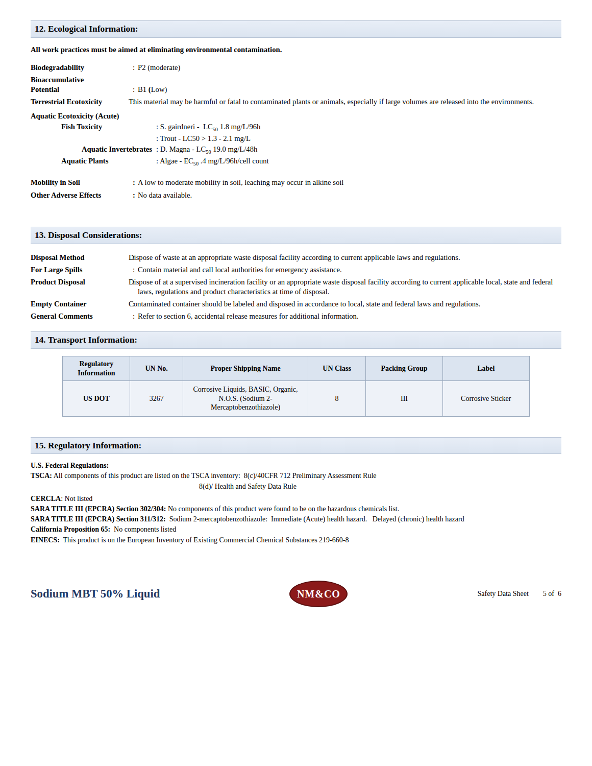12. Ecological Information:
All work practices must be aimed at eliminating environmental contamination.
| Biodegradability | : | P2 (moderate) |
| Bioaccumulative Potential | : | B1 ( Low) |
| Terrestrial Ecotoxicity | : | This material may be harmful or fatal to contaminated plants or animals, especially if large volumes are released into the environments. |
| Aquatic Ecotoxicity (Acute) |
| Fish Toxicity | : S. gairdneri - LC 50 1.8 mg/L/96h |
| | : Trout - LC50 > 1.3 - 2.1 mg/L |
| Aquatic Invertebrates | : D. Magna - LC 50 19.0 mg/L/48h |
| Aquatic Plants | : Algae - EC 50 .4 mg/L/96h/cell count |
| Mobility in Soil | : | A low to moderate mobility in soil, leaching may occur in alkine soil |
| Other Adverse Effects | : | No data available. |
13. Disposal Considerations:
| Disposal Method | : | Dispose of waste at an appropriate waste disposal facility according to current applicable laws and regulations. |
| For Large Spills | : | Contain material and call local authorities for emergency assistance. |
| Product Disposal | : | Dispose of at a supervised incineration facility or an appropriate waste disposal facility according to current applicable local, state and federal laws, regulations and product characteristics at time of disposal. |
| Empty Container | : | Contaminated container should be labeled and disposed in accordance to local, state and federal laws and regulations. |
| General Comments | : | Refer to section 6, accidental release measures for additional information. |
14. Transport Information:
| Regulatory Information | UN No. | Proper Shipping Name | UN Class | Packing Group | Label |
| --- | --- | --- | --- | --- | --- |
| US DOT | 3267 | Corrosive Liquids, BASIC, Organic, N.O.S. (Sodium 2-Mercaptobenzothiazole) | 8 | III | Corrosive Sticker |
15. Regulatory Information:
U.S. Federal Regulations:
TSCA: All components of this product are listed on the TSCA inventory: 8(c)/40CFR 712 Preliminary Assessment Rule
8(d)/ Health and Safety Data Rule
CERCLA: Not listed
SARA TITLE III (EPCRA) Section 302/304: No components of this product were found to be on the hazardous chemicals list.
SARA TITLE III (EPCRA) Section 311/312: Sodium 2-mercaptobenzothiazole: Immediate (Acute) health hazard. Delayed (chronic) health hazard
California Proposition 65: No components listed
EINECS: This product is on the European Inventory of Existing Commercial Chemical Substances 219-660-8
Sodium MBT 50% Liquid
NM&CO
Safety Data Sheet5 of 6